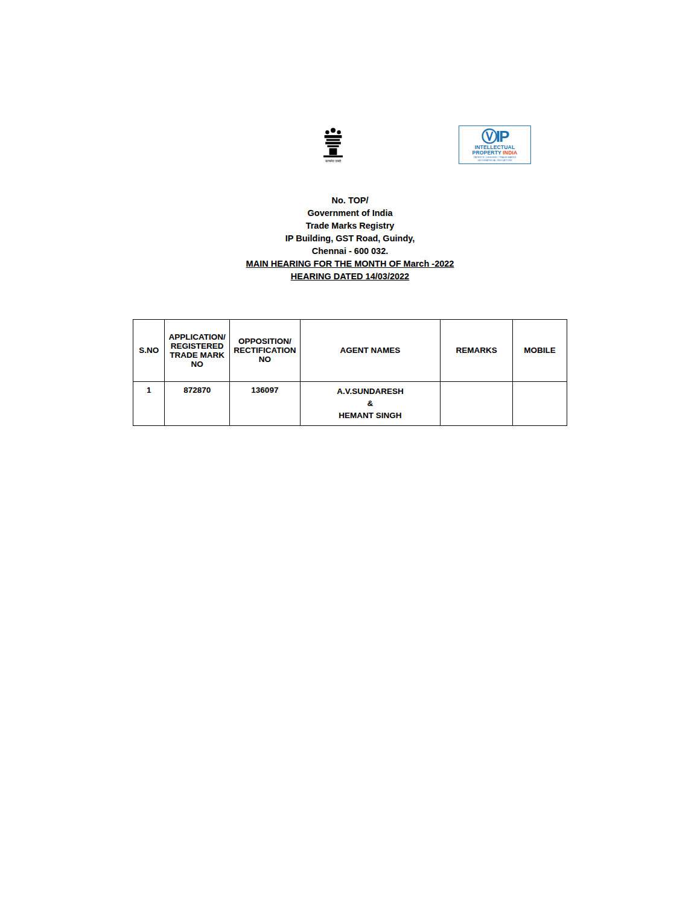ⓋIP
INTELLECTUAL
PROPERTY INDIA
PATENTS | DESIGNS | TRADE MARKS
GEOGRAPHICAL INDICATIONS
No. TOP/
Government of India
Trade Marks Registry
IP Building, GST Road, Guindy,
Chennai - 600 032.
MAIN HEARING FOR THE MONTH OF March -2022
HEARING DATED 14/03/2022
| S.NO | APPLICATION/ REGISTERED TRADE MARK NO | OPPOSITION/ RECTIFICATION NO | AGENT NAMES | REMARKS | MOBILE |
| --- | --- | --- | --- | --- | --- |
| 1 | 872870 | 136097 | A.V.SUNDARESH & HEMANT SINGH | | |